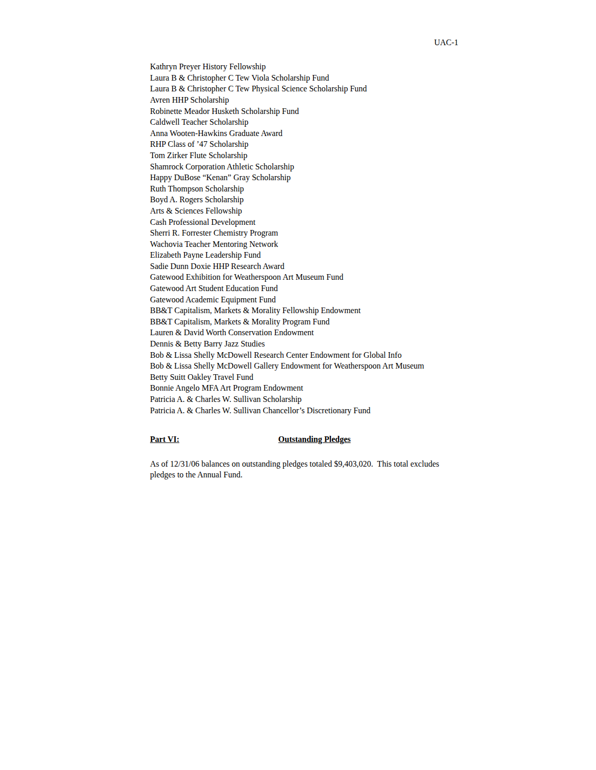UAC-1
Kathryn Preyer History Fellowship
Laura B & Christopher C Tew Viola Scholarship Fund
Laura B & Christopher C Tew Physical Science Scholarship Fund
Avren HHP Scholarship
Robinette Meador Husketh Scholarship Fund
Caldwell Teacher Scholarship
Anna Wooten-Hawkins Graduate Award
RHP Class of ’47 Scholarship
Tom Zirker Flute Scholarship
Shamrock Corporation Athletic Scholarship
Happy DuBose “Kenan” Gray Scholarship
Ruth Thompson Scholarship
Boyd A. Rogers Scholarship
Arts & Sciences Fellowship
Cash Professional Development
Sherri R. Forrester Chemistry Program
Wachovia Teacher Mentoring Network
Elizabeth Payne Leadership Fund
Sadie Dunn Doxie HHP Research Award
Gatewood Exhibition for Weatherspoon Art Museum Fund
Gatewood Art Student Education Fund
Gatewood Academic Equipment Fund
BB&T Capitalism, Markets & Morality Fellowship Endowment
BB&T Capitalism, Markets & Morality Program Fund
Lauren & David Worth Conservation Endowment
Dennis & Betty Barry Jazz Studies
Bob & Lissa Shelly McDowell Research Center Endowment for Global Info
Bob & Lissa Shelly McDowell Gallery Endowment for Weatherspoon Art Museum
Betty Suitt Oakley Travel Fund
Bonnie Angelo MFA Art Program Endowment
Patricia A. & Charles W. Sullivan Scholarship
Patricia A. & Charles W. Sullivan Chancellor’s Discretionary Fund
Part VI: Outstanding Pledges
As of 12/31/06 balances on outstanding pledges totaled $9,403,020. This total excludes pledges to the Annual Fund.